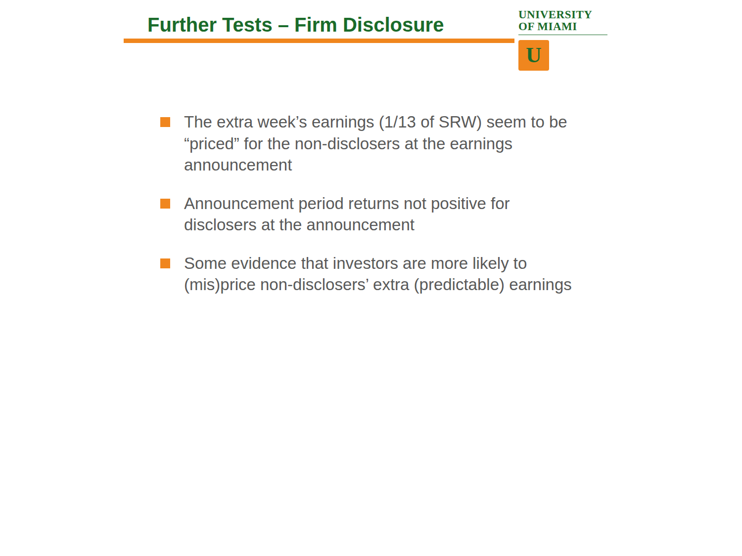Further Tests – Firm Disclosure
UNIVERSITY OF MIAMI
U
The extra week’s earnings (1/13 of SRW) seem to be “priced” for the non-disclosers at the earnings announcement
Announcement period returns not positive for disclosers at the announcement
Some evidence that investors are more likely to (mis)price non-disclosers’ extra (predictable) earnings